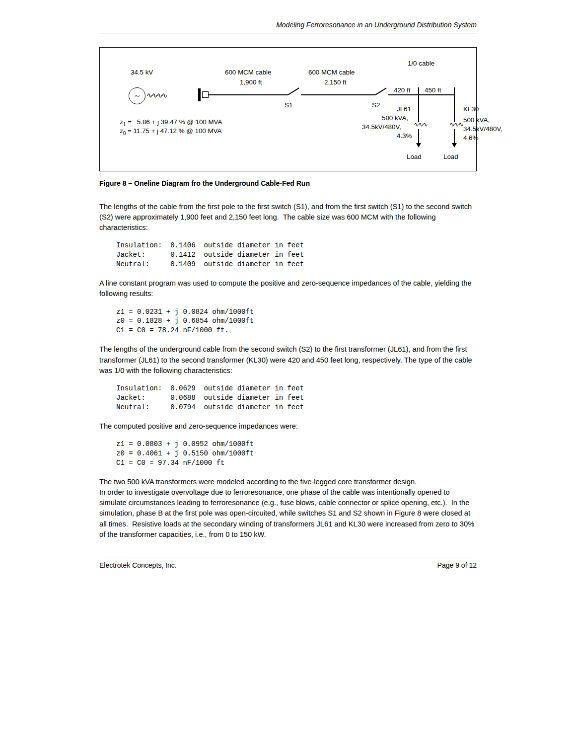Modeling Ferroresonance in an Underground Distribution System
∿∿∿∿
34.5 kV
S1
S2
600 MCM cable 1,900 ft 600 MCM cable 2,150 ft 1/0 cable 420 ft 450 ft z1 = 5.86 + j 39.47 % @ 100 MVA z0 = 11.75 + j 47.12 % @ 100 MVA
∿∿∿
∿∿∿
JL61 500 kVA, 34.5kV/480V, 4.3% KL30 500 kVA, 34.5kV/480V, 4.6% Load Load
Figure 8 – Oneline Diagram fro the Underground Cable-Fed Run
The lengths of the cable from the first pole to the first switch (S1), and from the first switch (S1) to the second switch (S2) were approximately 1,900 feet and 2,150 feet long. The cable size was 600 MCM with the following characteristics:
Insulation:  0.1406  outside diameter in feet
Jacket:      0.1412  outside diameter in feet
Neutral:     0.1409  outside diameter in feet
A line constant program was used to compute the positive and zero-sequence impedances of the cable, yielding the following results:
z1 = 0.0231 + j 0.0824 ohm/1000ft
z0 = 0.1828 + j 0.6854 ohm/1000ft
C1 = C0 = 78.24 nF/1000 ft.
The lengths of the underground cable from the second switch (S2) to the first transformer (JL61), and from the first transformer (JL61) to the second transformer (KL30) were 420 and 450 feet long, respectively. The type of the cable was 1/0 with the following characteristics:
Insulation:  0.0629  outside diameter in feet
Jacket:      0.0688  outside diameter in feet
Neutral:     0.0794  outside diameter in feet
The computed positive and zero-sequence impedances were:
z1 = 0.0803 + j 0.0952 ohm/1000ft
z0 = 0.4061 + j 0.5150 ohm/1000ft
C1 = C0 = 97.34 nF/1000 ft
The two 500 kVA transformers were modeled according to the five-legged core transformer design.
In order to investigate overvoltage due to ferroresonance, one phase of the cable was intentionally opened to simulate circumstances leading to ferroresonance (e.g., fuse blows, cable connector or splice opening, etc.). In the simulation, phase B at the first pole was open-circuited, while switches S1 and S2 shown in Figure 8 were closed at all times. Resistive loads at the secondary winding of transformers JL61 and KL30 were increased from zero to 30% of the transformer capacities, i.e., from 0 to 150 kW.
Electrotek Concepts, Inc. Page 9 of 12